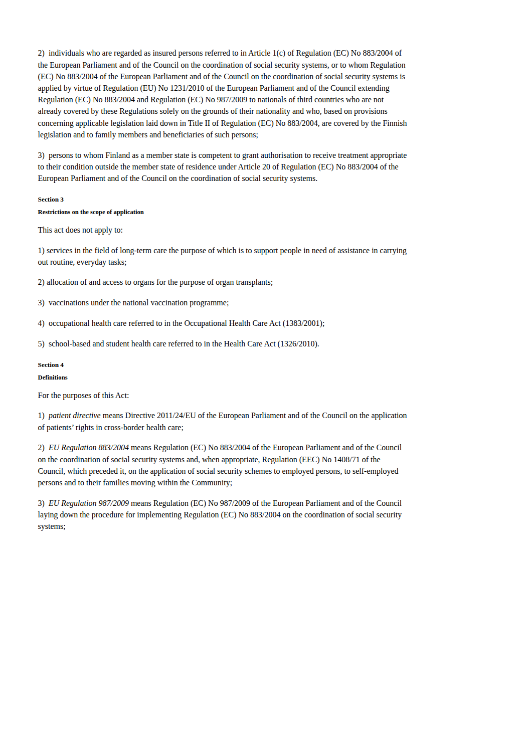2) individuals who are regarded as insured persons referred to in Article 1(c) of Regulation (EC) No 883/2004 of the European Parliament and of the Council on the coordination of social security systems, or to whom Regulation (EC) No 883/2004 of the European Parliament and of the Council on the coordination of social security systems is applied by virtue of Regulation (EU) No 1231/2010 of the European Parliament and of the Council extending Regulation (EC) No 883/2004 and Regulation (EC) No 987/2009 to nationals of third countries who are not already covered by these Regulations solely on the grounds of their nationality and who, based on provisions concerning applicable legislation laid down in Title II of Regulation (EC) No 883/2004, are covered by the Finnish legislation and to family members and beneficiaries of such persons;
3) persons to whom Finland as a member state is competent to grant authorisation to receive treatment appropriate to their condition outside the member state of residence under Article 20 of Regulation (EC) No 883/2004 of the European Parliament and of the Council on the coordination of social security systems.
Section 3
Restrictions on the scope of application
This act does not apply to:
1) services in the field of long-term care the purpose of which is to support people in need of assistance in carrying out routine, everyday tasks;
2) allocation of and access to organs for the purpose of organ transplants;
3) vaccinations under the national vaccination programme;
4) occupational health care referred to in the Occupational Health Care Act (1383/2001);
5) school-based and student health care referred to in the Health Care Act (1326/2010).
Section 4
Definitions
For the purposes of this Act:
1) patient directive means Directive 2011/24/EU of the European Parliament and of the Council on the application of patients’ rights in cross-border health care;
2) EU Regulation 883/2004 means Regulation (EC) No 883/2004 of the European Parliament and of the Council on the coordination of social security systems and, when appropriate, Regulation (EEC) No 1408/71 of the Council, which preceded it, on the application of social security schemes to employed persons, to self-employed persons and to their families moving within the Community;
3) EU Regulation 987/2009 means Regulation (EC) No 987/2009 of the European Parliament and of the Council laying down the procedure for implementing Regulation (EC) No 883/2004 on the coordination of social security systems;